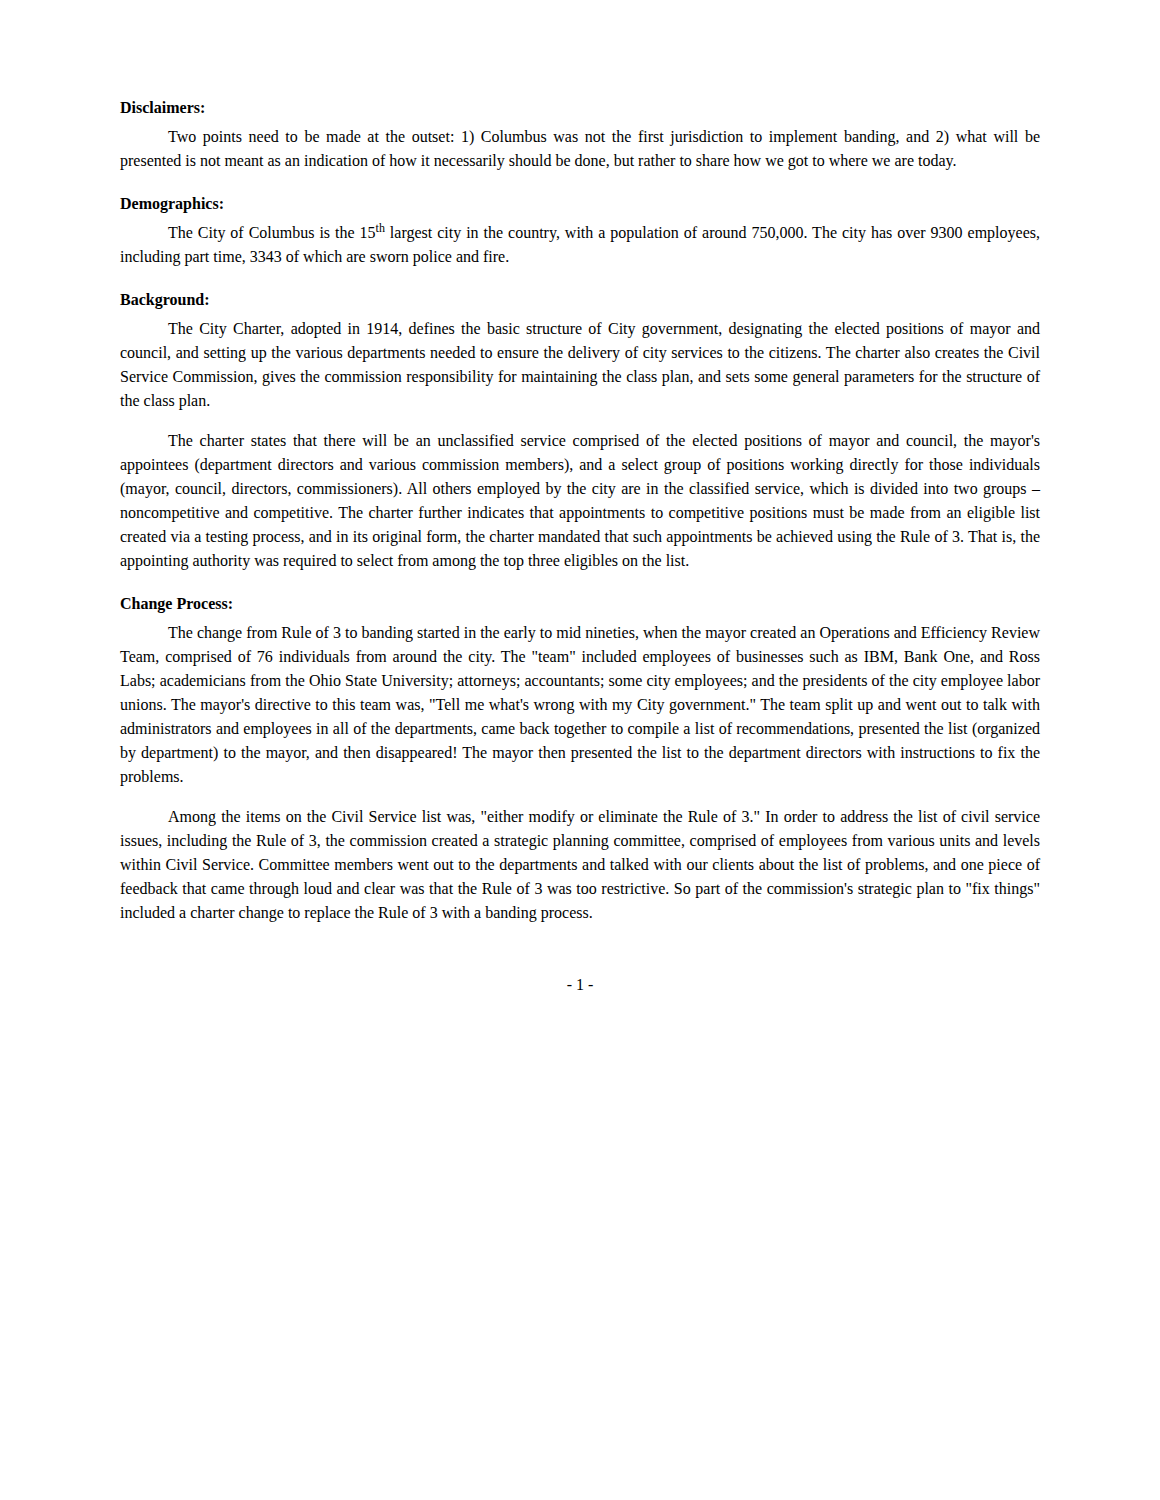Disclaimers:
Two points need to be made at the outset: 1) Columbus was not the first jurisdiction to implement banding, and 2) what will be presented is not meant as an indication of how it necessarily should be done, but rather to share how we got to where we are today.
Demographics:
The City of Columbus is the 15th largest city in the country, with a population of around 750,000. The city has over 9300 employees, including part time, 3343 of which are sworn police and fire.
Background:
The City Charter, adopted in 1914, defines the basic structure of City government, designating the elected positions of mayor and council, and setting up the various departments needed to ensure the delivery of city services to the citizens. The charter also creates the Civil Service Commission, gives the commission responsibility for maintaining the class plan, and sets some general parameters for the structure of the class plan.
The charter states that there will be an unclassified service comprised of the elected positions of mayor and council, the mayor's appointees (department directors and various commission members), and a select group of positions working directly for those individuals (mayor, council, directors, commissioners). All others employed by the city are in the classified service, which is divided into two groups – noncompetitive and competitive. The charter further indicates that appointments to competitive positions must be made from an eligible list created via a testing process, and in its original form, the charter mandated that such appointments be achieved using the Rule of 3. That is, the appointing authority was required to select from among the top three eligibles on the list.
Change Process:
The change from Rule of 3 to banding started in the early to mid nineties, when the mayor created an Operations and Efficiency Review Team, comprised of 76 individuals from around the city. The "team" included employees of businesses such as IBM, Bank One, and Ross Labs; academicians from the Ohio State University; attorneys; accountants; some city employees; and the presidents of the city employee labor unions. The mayor's directive to this team was, "Tell me what's wrong with my City government." The team split up and went out to talk with administrators and employees in all of the departments, came back together to compile a list of recommendations, presented the list (organized by department) to the mayor, and then disappeared! The mayor then presented the list to the department directors with instructions to fix the problems.
Among the items on the Civil Service list was, "either modify or eliminate the Rule of 3." In order to address the list of civil service issues, including the Rule of 3, the commission created a strategic planning committee, comprised of employees from various units and levels within Civil Service. Committee members went out to the departments and talked with our clients about the list of problems, and one piece of feedback that came through loud and clear was that the Rule of 3 was too restrictive. So part of the commission's strategic plan to "fix things" included a charter change to replace the Rule of 3 with a banding process.
- 1 -